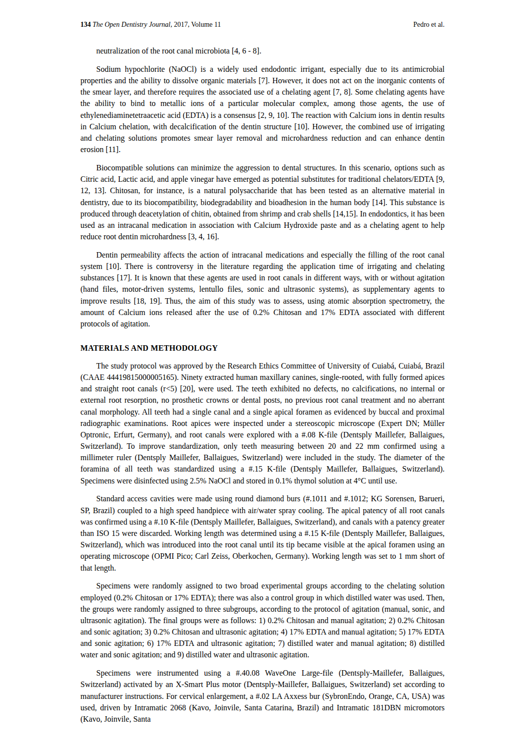134 The Open Dentistry Journal, 2017, Volume 11
Pedro et al.
neutralization of the root canal microbiota [4, 6 - 8].
Sodium hypochlorite (NaOCl) is a widely used endodontic irrigant, especially due to its antimicrobial properties and the ability to dissolve organic materials [7]. However, it does not act on the inorganic contents of the smear layer, and therefore requires the associated use of a chelating agent [7, 8]. Some chelating agents have the ability to bind to metallic ions of a particular molecular complex, among those agents, the use of ethylenediaminetetraacetic acid (EDTA) is a consensus [2, 9, 10]. The reaction with Calcium ions in dentin results in Calcium chelation, with decalcification of the dentin structure [10]. However, the combined use of irrigating and chelating solutions promotes smear layer removal and microhardness reduction and can enhance dentin erosion [11].
Biocompatible solutions can minimize the aggression to dental structures. In this scenario, options such as Citric acid, Lactic acid, and apple vinegar have emerged as potential substitutes for traditional chelators/EDTA [9, 12, 13]. Chitosan, for instance, is a natural polysaccharide that has been tested as an alternative material in dentistry, due to its biocompatibility, biodegradability and bioadhesion in the human body [14]. This substance is produced through deacetylation of chitin, obtained from shrimp and crab shells [14,15]. In endodontics, it has been used as an intracanal medication in association with Calcium Hydroxide paste and as a chelating agent to help reduce root dentin microhardness [3, 4, 16].
Dentin permeability affects the action of intracanal medications and especially the filling of the root canal system [10]. There is controversy in the literature regarding the application time of irrigating and chelating substances [17]. It is known that these agents are used in root canals in different ways, with or without agitation (hand files, motor-driven systems, lentullo files, sonic and ultrasonic systems), as supplementary agents to improve results [18, 19]. Thus, the aim of this study was to assess, using atomic absorption spectrometry, the amount of Calcium ions released after the use of 0.2% Chitosan and 17% EDTA associated with different protocols of agitation.
Materials and Methodology
The study protocol was approved by the Research Ethics Committee of University of Cuiabá, Cuiabá, Brazil (CAAE 44419815000005165). Ninety extracted human maxillary canines, single-rooted, with fully formed apices and straight root canals (r<5) [20], were used. The teeth exhibited no defects, no calcifications, no internal or external root resorption, no prosthetic crowns or dental posts, no previous root canal treatment and no aberrant canal morphology. All teeth had a single canal and a single apical foramen as evidenced by buccal and proximal radiographic examinations. Root apices were inspected under a stereoscopic microscope (Expert DN; Müller Optronic, Erfurt, Germany), and root canals were explored with a #.08 K-file (Dentsply Maillefer, Ballaigues, Switzerland). To improve standardization, only teeth measuring between 20 and 22 mm confirmed using a millimeter ruler (Dentsply Maillefer, Ballaigues, Switzerland) were included in the study. The diameter of the foramina of all teeth was standardized using a #.15 K-file (Dentsply Maillefer, Ballaigues, Switzerland). Specimens were disinfected using 2.5% NaOCl and stored in 0.1% thymol solution at 4°C until use.
Standard access cavities were made using round diamond burs (#.1011 and #.1012; KG Sorensen, Barueri, SP, Brazil) coupled to a high speed handpiece with air/water spray cooling. The apical patency of all root canals was confirmed using a #.10 K-file (Dentsply Maillefer, Ballaigues, Switzerland), and canals with a patency greater than ISO 15 were discarded. Working length was determined using a #.15 K-file (Dentsply Maillefer, Ballaigues, Switzerland), which was introduced into the root canal until its tip became visible at the apical foramen using an operating microscope (OPMI Pico; Carl Zeiss, Oberkochen, Germany). Working length was set to 1 mm short of that length.
Specimens were randomly assigned to two broad experimental groups according to the chelating solution employed (0.2% Chitosan or 17% EDTA); there was also a control group in which distilled water was used. Then, the groups were randomly assigned to three subgroups, according to the protocol of agitation (manual, sonic, and ultrasonic agitation). The final groups were as follows: 1) 0.2% Chitosan and manual agitation; 2) 0.2% Chitosan and sonic agitation; 3) 0.2% Chitosan and ultrasonic agitation; 4) 17% EDTA and manual agitation; 5) 17% EDTA and sonic agitation; 6) 17% EDTA and ultrasonic agitation; 7) distilled water and manual agitation; 8) distilled water and sonic agitation; and 9) distilled water and ultrasonic agitation.
Specimens were instrumented using a #.40.08 WaveOne Large-file (Dentsply-Maillefer, Ballaigues, Switzerland) activated by an X-Smart Plus motor (Dentsply-Maillefer, Ballaigues, Switzerland) set according to manufacturer instructions. For cervical enlargement, a #.02 LA Axxess bur (SybronEndo, Orange, CA, USA) was used, driven by Intramatic 2068 (Kavo, Joinvile, Santa Catarina, Brazil) and Intramatic 181DBN micromotors (Kavo, Joinvile, Santa